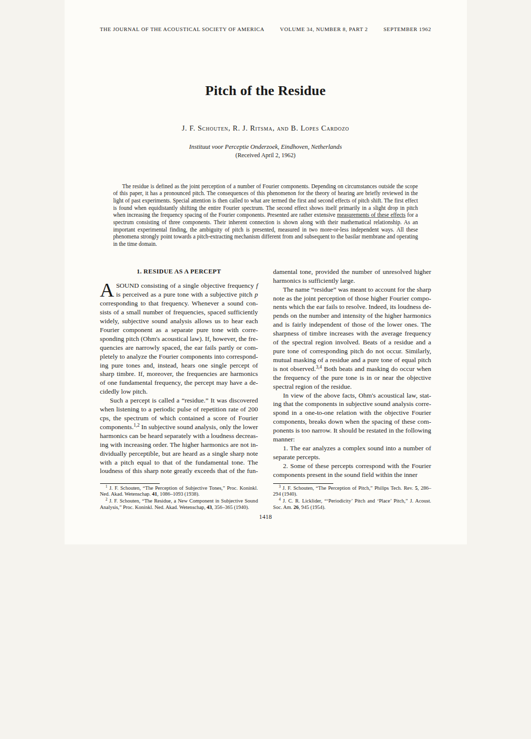THE JOURNAL OF THE ACOUSTICAL SOCIETY OF AMERICA VOLUME 34, NUMBER 8, PART 2 SEPTEMBER 1962
Pitch of the Residue
J. F. Schouten, R. J. Ritsma, and B. Lopes Cardozo
Instituut voor Perceptie Onderzoek, Eindhoven, Netherlands
(Received April 2, 1962)
The residue is defined as the joint perception of a number of Fourier components. Depending on circumstances outside the scope of this paper, it has a pronounced pitch. The consequences of this phenomenon for the theory of hearing are briefly reviewed in the light of past experiments. Special attention is then called to what are termed the first and second effects of pitch shift. The first effect is found when equidistantly shifting the entire Fourier spectrum. The second effect shows itself primarily in a slight drop in pitch when increasing the frequency spacing of the Fourier components. Presented are rather extensive measurements of these effects for a spectrum consisting of three components. Their inherent connection is shown along with their mathematical relationship. As an important experimental finding, the ambiguity of pitch is presented, measured in two more-or-less independent ways. All these phenomena strongly point towards a pitch-extracting mechanism different from and subsequent to the basilar membrane and operating in the time domain.
1. RESIDUE AS A PERCEPT
A SOUND consisting of a single objective frequency f is perceived as a pure tone with a subjective pitch p corresponding to that frequency. Whenever a sound consists of a small number of frequencies, spaced sufficiently widely, subjective sound analysis allows us to hear each Fourier component as a separate pure tone with corresponding pitch (Ohm's acoustical law). If, however, the frequencies are narrowly spaced, the ear fails partly or completely to analyze the Fourier components into corresponding pure tones and, instead, hears one single percept of sharp timbre. If, moreover, the frequencies are harmonics of one fundamental frequency, the percept may have a decidedly low pitch.
Such a percept is called a “residue.” It was discovered when listening to a periodic pulse of repetition rate of 200 cps, the spectrum of which contained a score of Fourier components.1,2 In subjective sound analysis, only the lower harmonics can be heard separately with a loudness decreasing with increasing order. The higher harmonics are not individually perceptible, but are heard as a single sharp note with a pitch equal to that of the fundamental tone. The loudness of this sharp note greatly exceeds that of the fundamental tone, provided the number of unresolved higher harmonics is sufficiently large.
The name “residue” was meant to account for the sharp note as the joint perception of those higher Fourier components which the ear fails to resolve. Indeed, its loudness depends on the number and intensity of the higher harmonics and is fairly independent of those of the lower ones. The sharpness of timbre increases with the average frequency of the spectral region involved. Beats of a residue and a pure tone of corresponding pitch do not occur. Similarly, mutual masking of a residue and a pure tone of equal pitch is not observed.3,4 Both beats and masking do occur when the frequency of the pure tone is in or near the objective spectral region of the residue.
In view of the above facts, Ohm's acoustical law, stating that the components in subjective sound analysis correspond in a one-to-one relation with the objective Fourier components, breaks down when the spacing of these components is too narrow. It should be restated in the following manner:
1. The ear analyzes a complex sound into a number of separate percepts.
2. Some of these percepts correspond with the Fourier components present in the sound field within the inner
1 J. F. Schouten, “The Perception of Subjective Tones,” Proc. Koninkl. Ned. Akad. Wetenschap. 41, 1086–1093 (1938).
2 J. F. Schouten, “The Residue, a New Component in Subjective Sound Analysis,” Proc. Koninkl. Ned. Akad. Wetenschap, 43, 356–365 (1940).
3 J. F. Schouten, “The Perception of Pitch,” Philips Tech. Rev. 5, 286–294 (1940).
4 J. C. R. Licklider, “‘Periodicity’ Pitch and ‘Place’ Pitch,” J. Acoust. Soc. Am. 26, 945 (1954).
1418